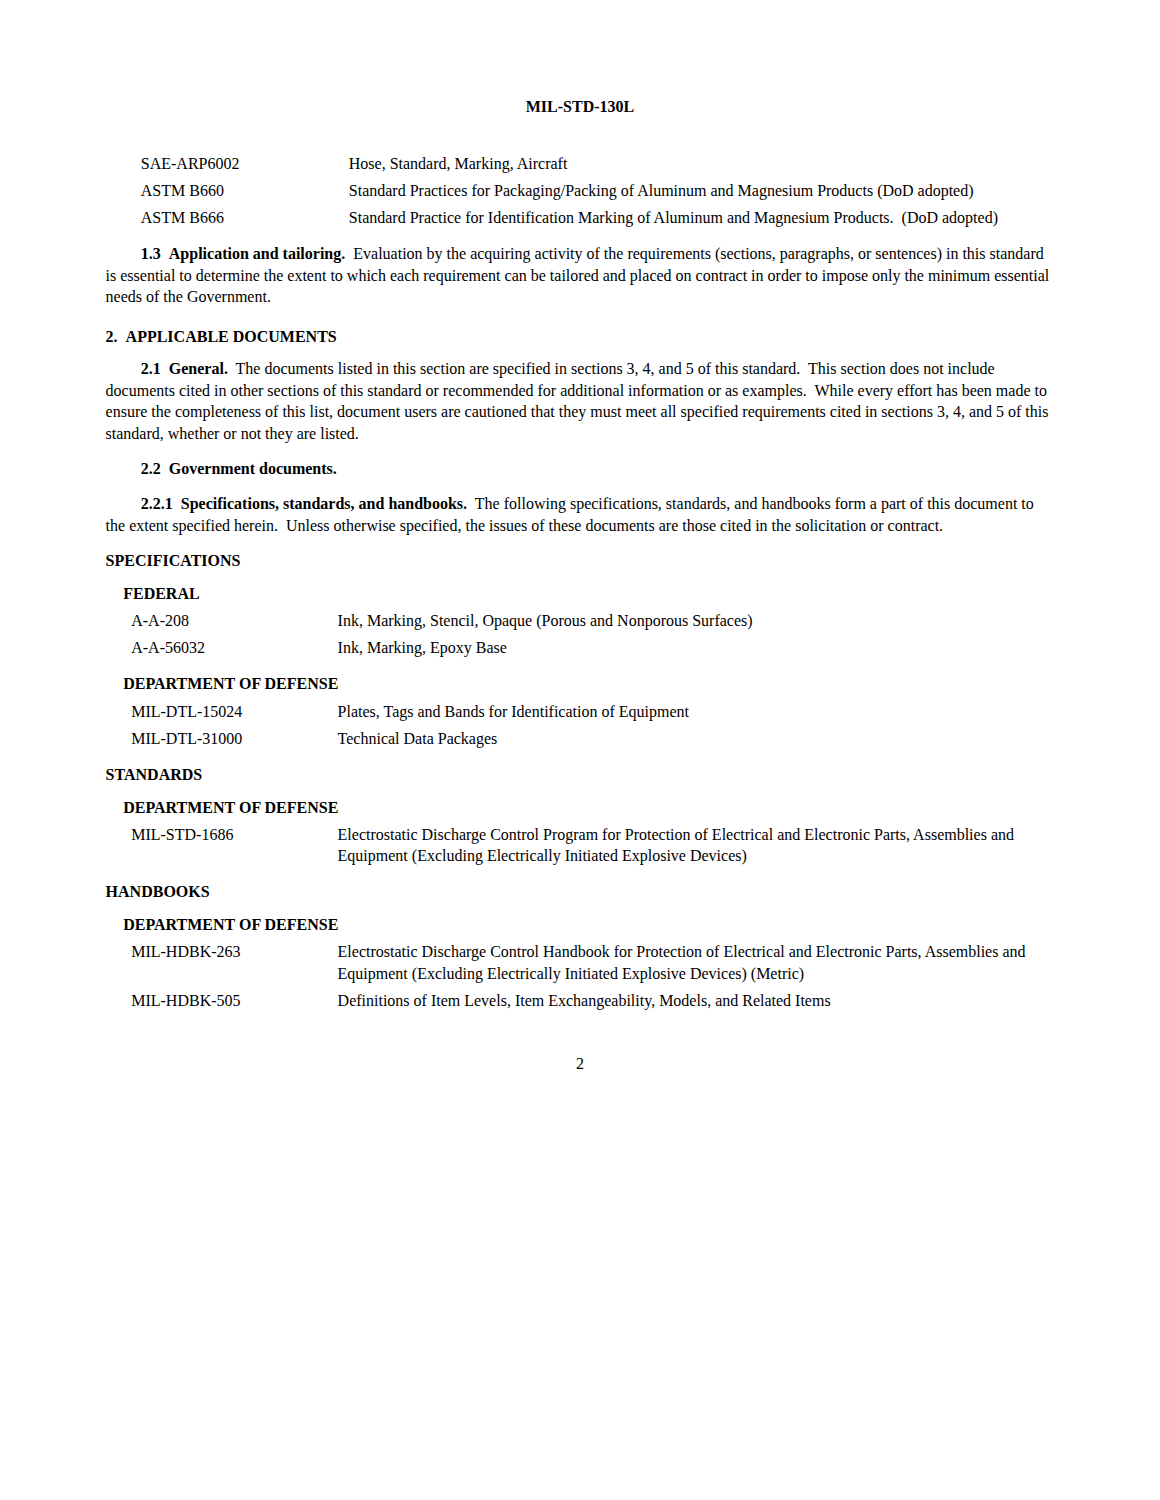MIL-STD-130L
SAE-ARP6002
Hose, Standard, Marking, Aircraft
ASTM B660
Standard Practices for Packaging/Packing of Aluminum and Magnesium Products (DoD adopted)
ASTM B666
Standard Practice for Identification Marking of Aluminum and Magnesium Products. (DoD adopted)
1.3 Application and tailoring. Evaluation by the acquiring activity of the requirements (sections, paragraphs, or sentences) in this standard is essential to determine the extent to which each requirement can be tailored and placed on contract in order to impose only the minimum essential needs of the Government.
2. APPLICABLE DOCUMENTS
2.1 General. The documents listed in this section are specified in sections 3, 4, and 5 of this standard. This section does not include documents cited in other sections of this standard or recommended for additional information or as examples. While every effort has been made to ensure the completeness of this list, document users are cautioned that they must meet all specified requirements cited in sections 3, 4, and 5 of this standard, whether or not they are listed.
2.2 Government documents.
2.2.1 Specifications, standards, and handbooks. The following specifications, standards, and handbooks form a part of this document to the extent specified herein. Unless otherwise specified, the issues of these documents are those cited in the solicitation or contract.
SPECIFICATIONS
FEDERAL
A-A-208
Ink, Marking, Stencil, Opaque (Porous and Nonporous Surfaces)
A-A-56032
Ink, Marking, Epoxy Base
DEPARTMENT OF DEFENSE
MIL-DTL-15024
Plates, Tags and Bands for Identification of Equipment
MIL-DTL-31000
Technical Data Packages
STANDARDS
DEPARTMENT OF DEFENSE
MIL-STD-1686
Electrostatic Discharge Control Program for Protection of Electrical and Electronic Parts, Assemblies and Equipment (Excluding Electrically Initiated Explosive Devices)
HANDBOOKS
DEPARTMENT OF DEFENSE
MIL-HDBK-263
Electrostatic Discharge Control Handbook for Protection of Electrical and Electronic Parts, Assemblies and Equipment (Excluding Electrically Initiated Explosive Devices) (Metric)
MIL-HDBK-505
Definitions of Item Levels, Item Exchangeability, Models, and Related Items
2